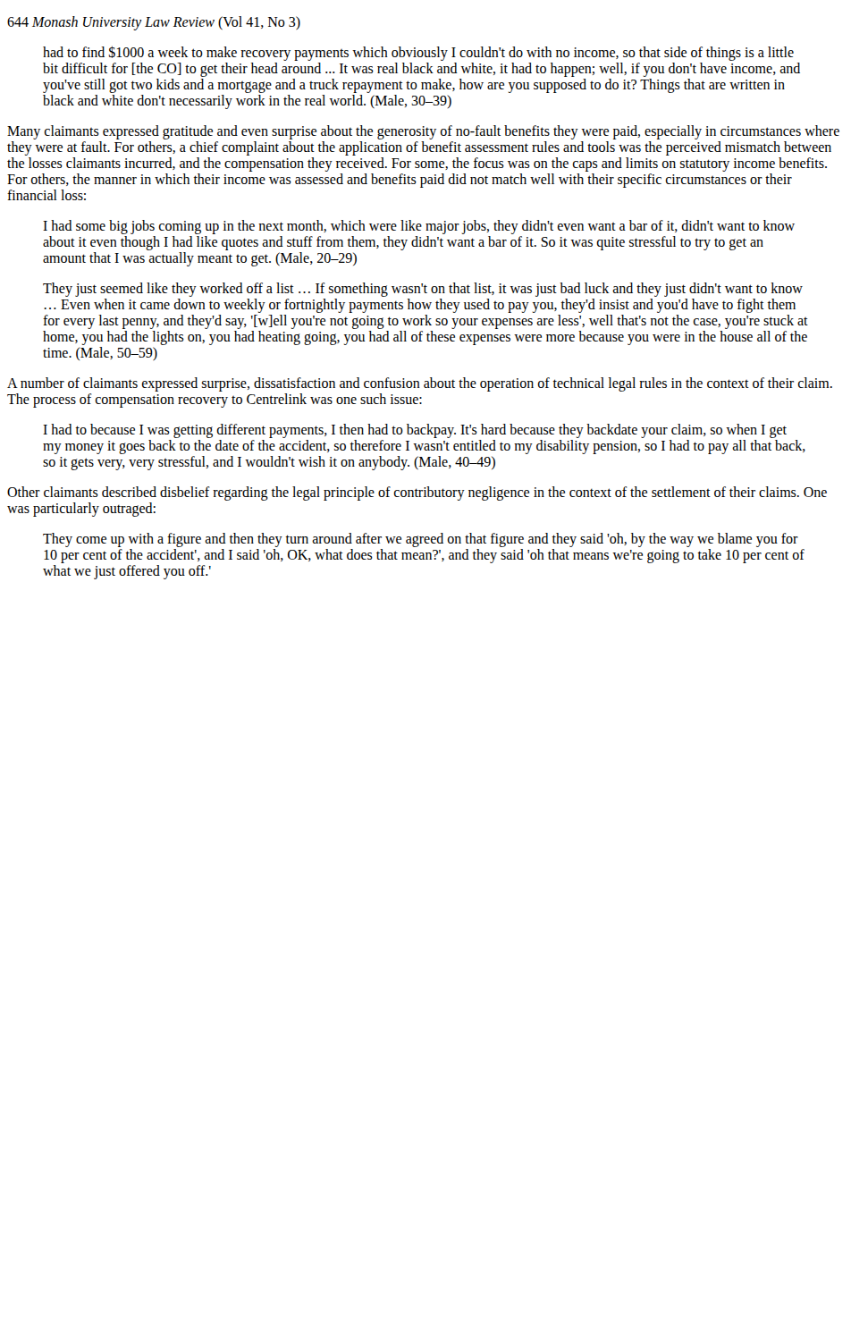644 Monash University Law Review (Vol 41, No 3)
had to find $1000 a week to make recovery payments which obviously I couldn't do with no income, so that side of things is a little bit difficult for [the CO] to get their head around ... It was real black and white, it had to happen; well, if you don't have income, and you've still got two kids and a mortgage and a truck repayment to make, how are you supposed to do it? Things that are written in black and white don't necessarily work in the real world. (Male, 30–39)
Many claimants expressed gratitude and even surprise about the generosity of no-fault benefits they were paid, especially in circumstances where they were at fault. For others, a chief complaint about the application of benefit assessment rules and tools was the perceived mismatch between the losses claimants incurred, and the compensation they received. For some, the focus was on the caps and limits on statutory income benefits. For others, the manner in which their income was assessed and benefits paid did not match well with their specific circumstances or their financial loss:
I had some big jobs coming up in the next month, which were like major jobs, they didn't even want a bar of it, didn't want to know about it even though I had like quotes and stuff from them, they didn't want a bar of it. So it was quite stressful to try to get an amount that I was actually meant to get. (Male, 20–29)
They just seemed like they worked off a list … If something wasn't on that list, it was just bad luck and they just didn't want to know … Even when it came down to weekly or fortnightly payments how they used to pay you, they'd insist and you'd have to fight them for every last penny, and they'd say, '[w]ell you're not going to work so your expenses are less', well that's not the case, you're stuck at home, you had the lights on, you had heating going, you had all of these expenses were more because you were in the house all of the time. (Male, 50–59)
A number of claimants expressed surprise, dissatisfaction and confusion about the operation of technical legal rules in the context of their claim. The process of compensation recovery to Centrelink was one such issue:
I had to because I was getting different payments, I then had to backpay. It's hard because they backdate your claim, so when I get my money it goes back to the date of the accident, so therefore I wasn't entitled to my disability pension, so I had to pay all that back, so it gets very, very stressful, and I wouldn't wish it on anybody. (Male, 40–49)
Other claimants described disbelief regarding the legal principle of contributory negligence in the context of the settlement of their claims. One was particularly outraged:
They come up with a figure and then they turn around after we agreed on that figure and they said 'oh, by the way we blame you for 10 per cent of the accident', and I said 'oh, OK, what does that mean?', and they said 'oh that means we're going to take 10 per cent of what we just offered you off.'